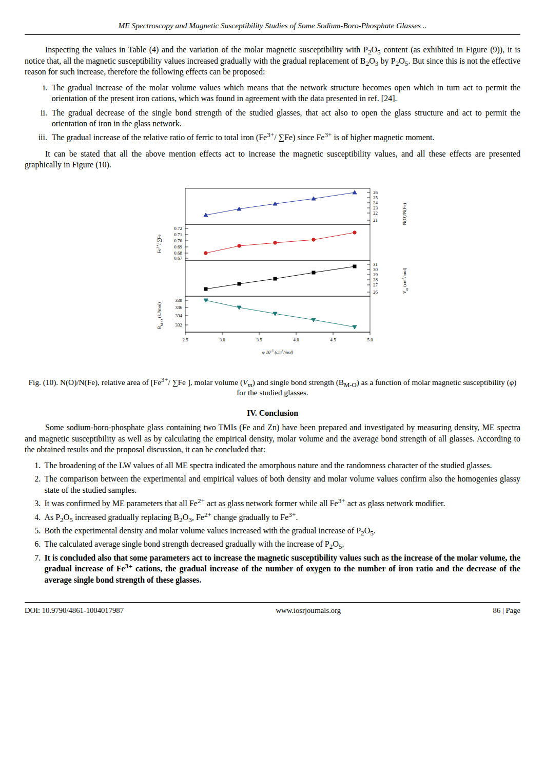ME Spectroscopy and Magnetic Susceptibility Studies of Some Sodium-Boro-Phosphate Glasses ..
Inspecting the values in Table (4) and the variation of the molar magnetic susceptibility with P2O5 content (as exhibited in Figure (9)), it is notice that, all the magnetic susceptibility values increased gradually with the gradual replacement of B2O3 by P2O5. But since this is not the effective reason for such increase, therefore the following effects can be proposed:
The gradual increase of the molar volume values which means that the network structure becomes open which in turn act to permit the orientation of the present iron cations, which was found in agreement with the data presented in ref. [24].
The gradual decrease of the single bond strength of the studied glasses, that act also to open the glass structure and act to permit the orientation of iron in the glass network.
The gradual increase of the relative ratio of ferric to total iron (Fe3+/ ∑Fe) since Fe3+ is of higher magnetic moment.
It can be stated that all the above mention effects act to increase the magnetic susceptibility values, and all these effects are presented graphically in Figure (10).
26 25 24 23 22 21 N(O)/N(Fe) 0.72 0.71 0.70 0.69 0.68 0.67 Fe3+/ ∑Fe 31 30 29 28 27 26 Vm (cm3/mol) 338 336 334 332 BM-O (kJ/mol) 2.5 3.0 3.5 4.0 4.5 5.0 φ 10-5 (cm3/mol)
Fig. (10). N(O)/N(Fe), relative area of [Fe3+/ ∑Fe ], molar volume (Vm) and single bond strength (BM-O) as a function of molar magnetic susceptibility (φ) for the studied glasses.
IV. Conclusion
Some sodium-boro-phosphate glass containing two TMIs (Fe and Zn) have been prepared and investigated by measuring density, ME spectra and magnetic susceptibility as well as by calculating the empirical density, molar volume and the average bond strength of all glasses. According to the obtained results and the proposal discussion, it can be concluded that:
The broadening of the LW values of all ME spectra indicated the amorphous nature and the randomness character of the studied glasses.
The comparison between the experimental and empirical values of both density and molar volume values confirm also the homogenies glassy state of the studied samples.
It was confirmed by ME parameters that all Fe2+ act as glass network former while all Fe3+ act as glass network modifier.
As P2O5 increased gradually replacing B2O3, Fe2+ change gradually to Fe3+.
Both the experimental density and molar volume values increased with the gradual increase of P2O5.
The calculated average single bond strength decreased gradually with the increase of P2O5.
It is concluded also that some parameters act to increase the magnetic susceptibility values such as the increase of the molar volume, the gradual increase of Fe3+ cations, the gradual increase of the number of oxygen to the number of iron ratio and the decrease of the average single bond strength of these glasses.
DOI: 10.9790/4861-1004017987 www.iosrjournals.org 86 | Page